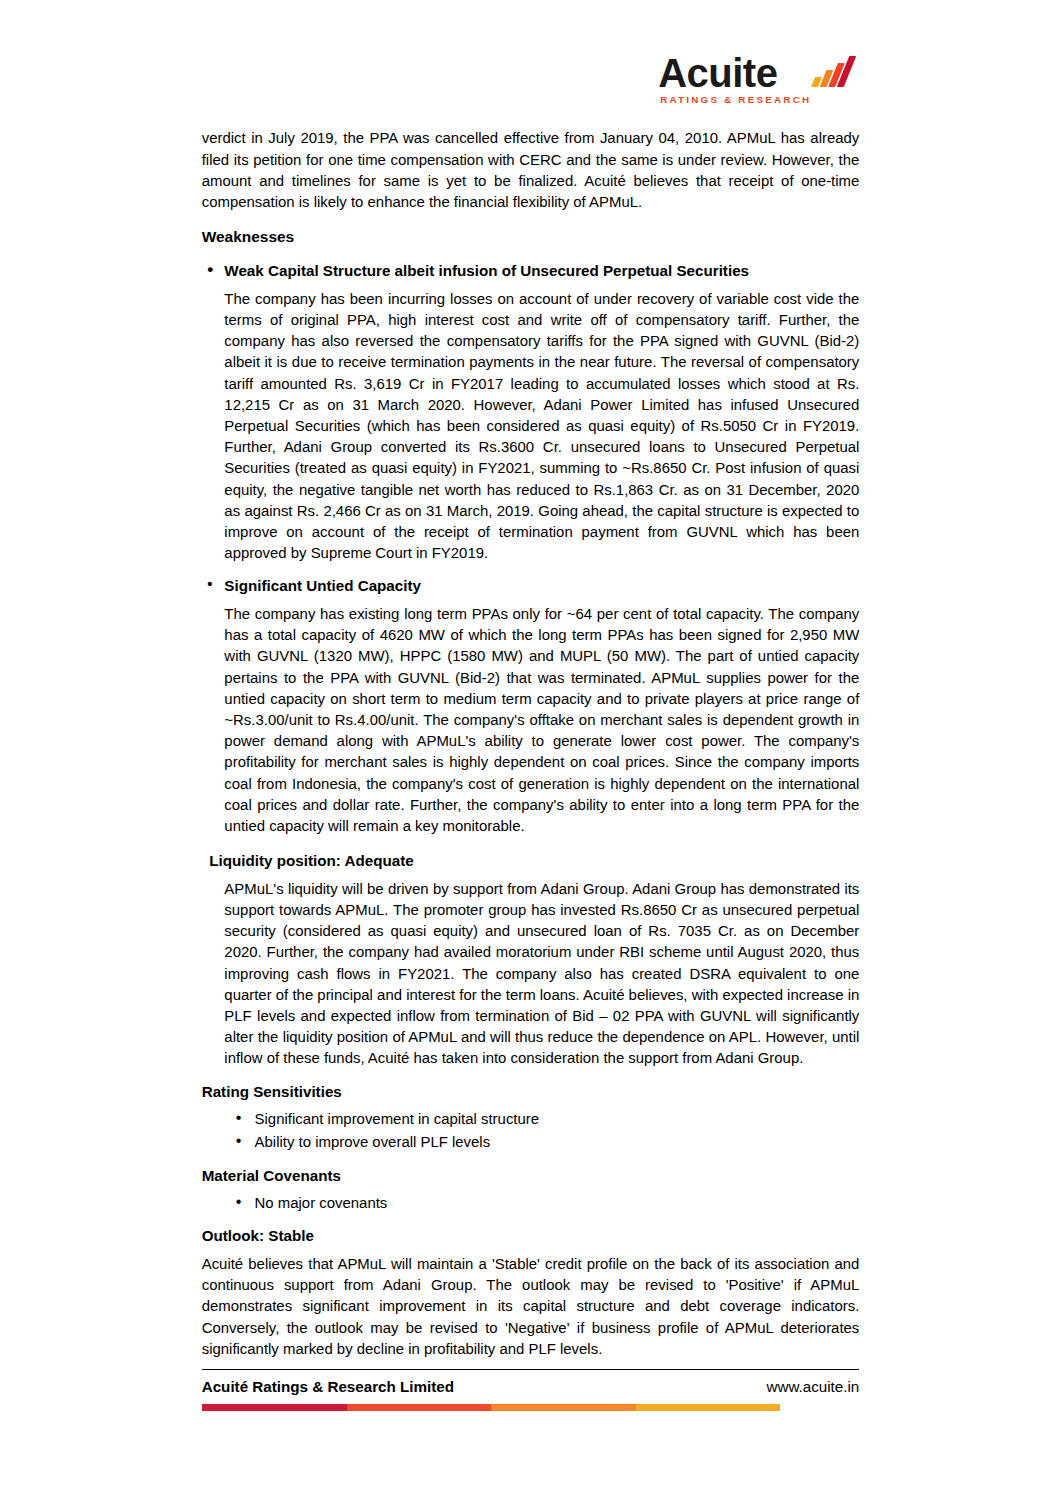Acuite
RATINGS & RESEARCH
verdict in July 2019, the PPA was cancelled effective from January 04, 2010. APMuL has already filed its petition for one time compensation with CERC and the same is under review. However, the amount and timelines for same is yet to be finalized. Acuité believes that receipt of one-time compensation is likely to enhance the financial flexibility of APMuL.
Weaknesses
Weak Capital Structure albeit infusion of Unsecured Perpetual Securities
The company has been incurring losses on account of under recovery of variable cost vide the terms of original PPA, high interest cost and write off of compensatory tariff. Further, the company has also reversed the compensatory tariffs for the PPA signed with GUVNL (Bid-2) albeit it is due to receive termination payments in the near future. The reversal of compensatory tariff amounted Rs. 3,619 Cr in FY2017 leading to accumulated losses which stood at Rs. 12,215 Cr as on 31 March 2020. However, Adani Power Limited has infused Unsecured Perpetual Securities (which has been considered as quasi equity) of Rs.5050 Cr in FY2019. Further, Adani Group converted its Rs.3600 Cr. unsecured loans to Unsecured Perpetual Securities (treated as quasi equity) in FY2021, summing to ~Rs.8650 Cr. Post infusion of quasi equity, the negative tangible net worth has reduced to Rs.1,863 Cr. as on 31 December, 2020 as against Rs. 2,466 Cr as on 31 March, 2019. Going ahead, the capital structure is expected to improve on account of the receipt of termination payment from GUVNL which has been approved by Supreme Court in FY2019.
Significant Untied Capacity
The company has existing long term PPAs only for ~64 per cent of total capacity. The company has a total capacity of 4620 MW of which the long term PPAs has been signed for 2,950 MW with GUVNL (1320 MW), HPPC (1580 MW) and MUPL (50 MW). The part of untied capacity pertains to the PPA with GUVNL (Bid-2) that was terminated. APMuL supplies power for the untied capacity on short term to medium term capacity and to private players at price range of ~Rs.3.00/unit to Rs.4.00/unit. The company's offtake on merchant sales is dependent growth in power demand along with APMuL's ability to generate lower cost power. The company's profitability for merchant sales is highly dependent on coal prices. Since the company imports coal from Indonesia, the company's cost of generation is highly dependent on the international coal prices and dollar rate. Further, the company's ability to enter into a long term PPA for the untied capacity will remain a key monitorable.
Liquidity position: Adequate
APMuL's liquidity will be driven by support from Adani Group. Adani Group has demonstrated its support towards APMuL. The promoter group has invested Rs.8650 Cr as unsecured perpetual security (considered as quasi equity) and unsecured loan of Rs. 7035 Cr. as on December 2020. Further, the company had availed moratorium under RBI scheme until August 2020, thus improving cash flows in FY2021. The company also has created DSRA equivalent to one quarter of the principal and interest for the term loans. Acuité believes, with expected increase in PLF levels and expected inflow from termination of Bid – 02 PPA with GUVNL will significantly alter the liquidity position of APMuL and will thus reduce the dependence on APL. However, until inflow of these funds, Acuité has taken into consideration the support from Adani Group.
Rating Sensitivities
Significant improvement in capital structure
Ability to improve overall PLF levels
Material Covenants
No major covenants
Outlook: Stable
Acuité believes that APMuL will maintain a 'Stable' credit profile on the back of its association and continuous support from Adani Group. The outlook may be revised to 'Positive' if APMuL demonstrates significant improvement in its capital structure and debt coverage indicators. Conversely, the outlook may be revised to 'Negative' if business profile of APMuL deteriorates significantly marked by decline in profitability and PLF levels.
Acuité Ratings & Research Limited
www.acuite.in